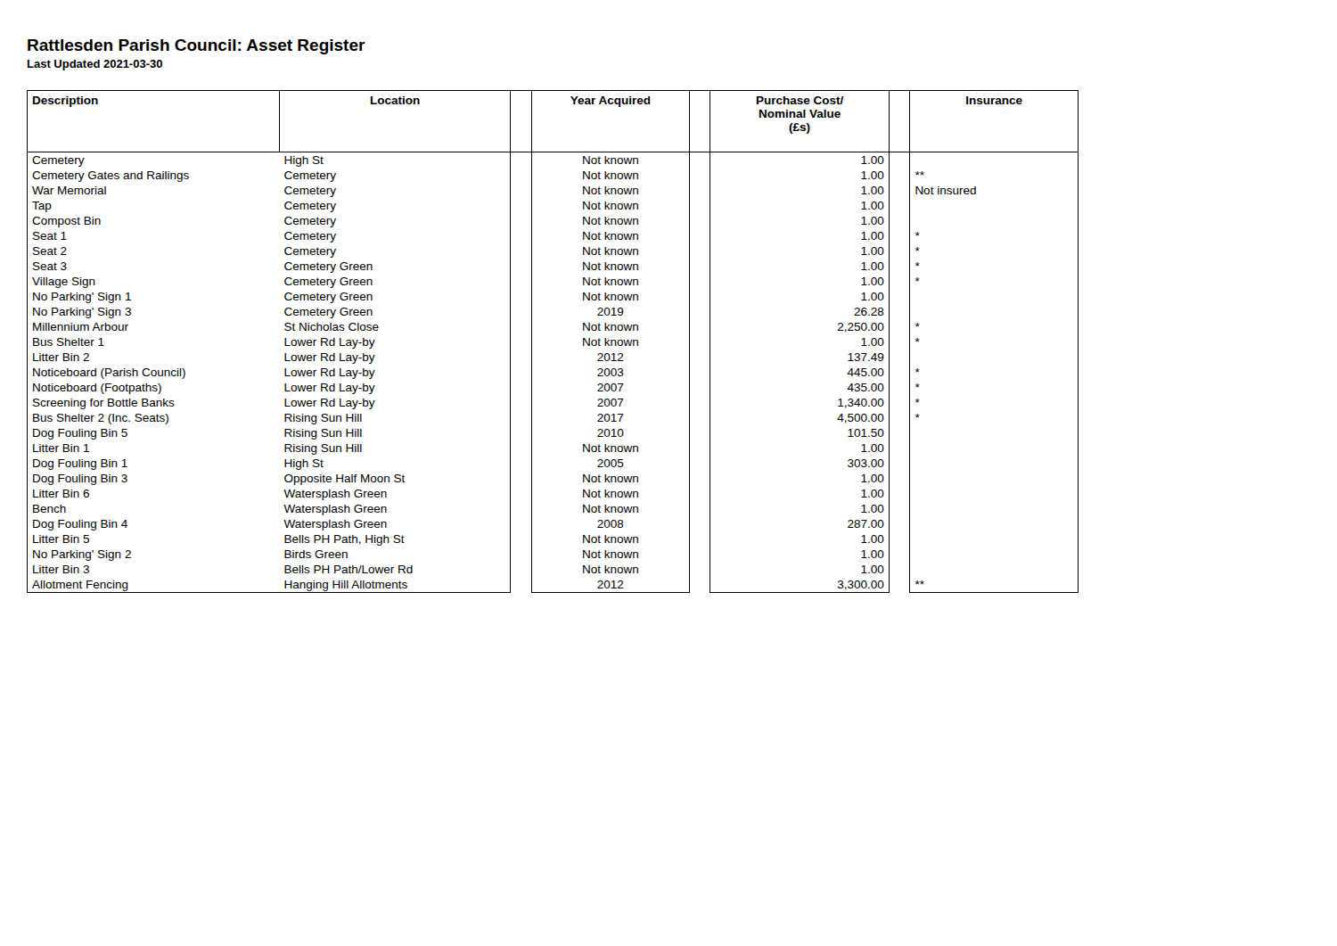Rattlesden Parish Council: Asset Register
Last Updated 2021-03-30
| Description | Location | | Year Acquired | | Purchase Cost/ Nominal Value (£s) | | Insurance |
| --- | --- | --- | --- | --- | --- | --- | --- |
| Cemetery | High St | | Not known | | 1.00 | | |
| Cemetery Gates and Railings | Cemetery | | Not known | | 1.00 | | ** |
| War Memorial | Cemetery | | Not known | | 1.00 | | Not insured |
| Tap | Cemetery | | Not known | | 1.00 | | |
| Compost Bin | Cemetery | | Not known | | 1.00 | | |
| Seat 1 | Cemetery | | Not known | | 1.00 | | * |
| Seat 2 | Cemetery | | Not known | | 1.00 | | * |
| Seat 3 | Cemetery Green | | Not known | | 1.00 | | * |
| Village Sign | Cemetery Green | | Not known | | 1.00 | | * |
| No Parking' Sign 1 | Cemetery Green | | Not known | | 1.00 | | |
| No Parking' Sign 3 | Cemetery Green | | 2019 | | 26.28 | | |
| Millennium Arbour | St Nicholas Close | | Not known | | 2,250.00 | | * |
| Bus Shelter 1 | Lower Rd Lay-by | | Not known | | 1.00 | | * |
| Litter Bin 2 | Lower Rd Lay-by | | 2012 | | 137.49 | | |
| Noticeboard (Parish Council) | Lower Rd Lay-by | | 2003 | | 445.00 | | * |
| Noticeboard (Footpaths) | Lower Rd Lay-by | | 2007 | | 435.00 | | * |
| Screening for Bottle Banks | Lower Rd Lay-by | | 2007 | | 1,340.00 | | * |
| Bus Shelter 2 (Inc. Seats) | Rising Sun Hill | | 2017 | | 4,500.00 | | * |
| Dog Fouling Bin 5 | Rising Sun Hill | | 2010 | | 101.50 | | |
| Litter Bin 1 | Rising Sun Hill | | Not known | | 1.00 | | |
| Dog Fouling Bin 1 | High St | | 2005 | | 303.00 | | |
| Dog Fouling Bin 3 | Opposite Half Moon St | | Not known | | 1.00 | | |
| Litter Bin 6 | Watersplash Green | | Not known | | 1.00 | | |
| Bench | Watersplash Green | | Not known | | 1.00 | | |
| Dog Fouling Bin 4 | Watersplash Green | | 2008 | | 287.00 | | |
| Litter Bin 5 | Bells PH Path, High St | | Not known | | 1.00 | | |
| No Parking' Sign 2 | Birds Green | | Not known | | 1.00 | | |
| Litter Bin 3 | Bells PH Path/Lower Rd | | Not known | | 1.00 | | |
| Allotment Fencing | Hanging Hill Allotments | | 2012 | | 3,300.00 | | ** |